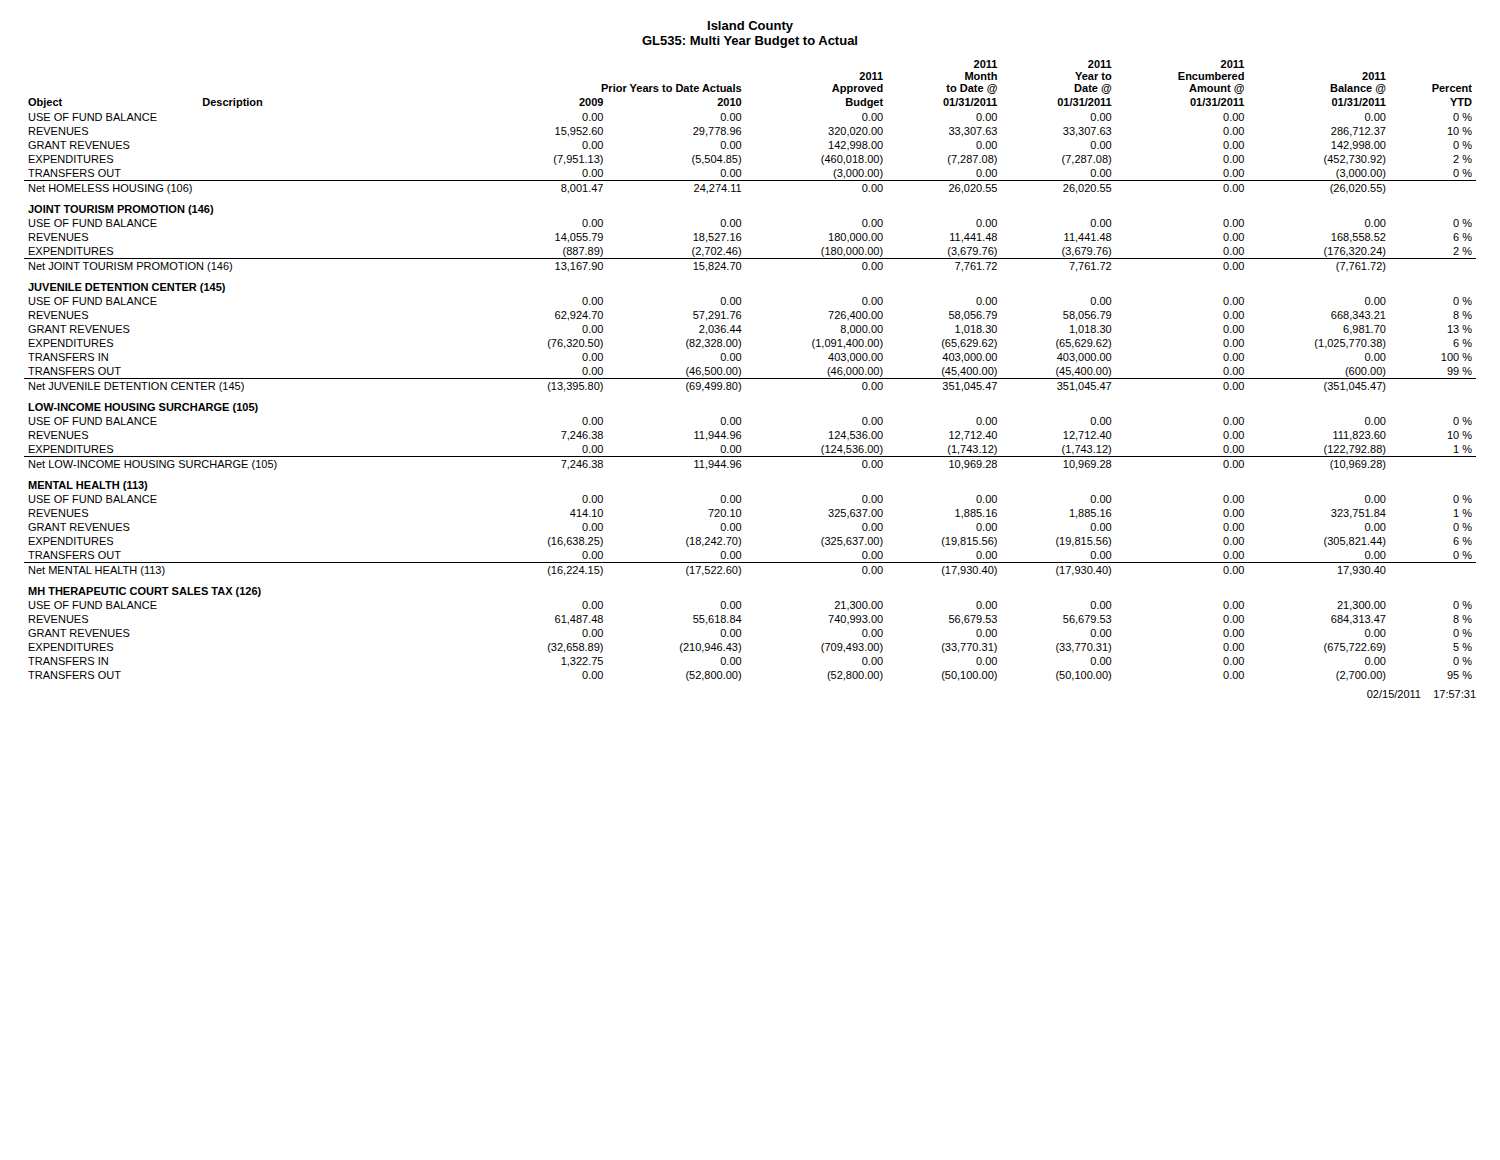Island County
GL535: Multi Year Budget to Actual
| | Prior Years to Date Actuals | 2011 Approved | 2011 Month to Date @ | 2011 Year to Date @ | 2011 Encumbered Amount @ | 2011 Balance @ | Percent |
| --- | --- | --- | --- | --- | --- | --- | --- |
| Object | Description | 2009 | 2010 | Budget | 01/31/2011 | 01/31/2011 | 01/31/2011 | 01/31/2011 | YTD |
| USE OF FUND BALANCE | 0.00 | 0.00 | 0.00 | 0.00 | 0.00 | 0.00 | 0.00 | 0 % |
| REVENUES | 15,952.60 | 29,778.96 | 320,020.00 | 33,307.63 | 33,307.63 | 0.00 | 286,712.37 | 10 % |
| GRANT REVENUES | 0.00 | 0.00 | 142,998.00 | 0.00 | 0.00 | 0.00 | 142,998.00 | 0 % |
| EXPENDITURES | (7,951.13) | (5,504.85) | (460,018.00) | (7,287.08) | (7,287.08) | 0.00 | (452,730.92) | 2 % |
| TRANSFERS OUT | 0.00 | 0.00 | (3,000.00) | 0.00 | 0.00 | 0.00 | (3,000.00) | 0 % |
| Net HOMELESS HOUSING (106) | 8,001.47 | 24,274.11 | 0.00 | 26,020.55 | 26,020.55 | 0.00 | (26,020.55) | |
| JOINT TOURISM PROMOTION (146) |
| USE OF FUND BALANCE | 0.00 | 0.00 | 0.00 | 0.00 | 0.00 | 0.00 | 0.00 | 0 % |
| REVENUES | 14,055.79 | 18,527.16 | 180,000.00 | 11,441.48 | 11,441.48 | 0.00 | 168,558.52 | 6 % |
| EXPENDITURES | (887.89) | (2,702.46) | (180,000.00) | (3,679.76) | (3,679.76) | 0.00 | (176,320.24) | 2 % |
| Net JOINT TOURISM PROMOTION (146) | 13,167.90 | 15,824.70 | 0.00 | 7,761.72 | 7,761.72 | 0.00 | (7,761.72) | |
| JUVENILE DETENTION CENTER (145) |
| USE OF FUND BALANCE | 0.00 | 0.00 | 0.00 | 0.00 | 0.00 | 0.00 | 0.00 | 0 % |
| REVENUES | 62,924.70 | 57,291.76 | 726,400.00 | 58,056.79 | 58,056.79 | 0.00 | 668,343.21 | 8 % |
| GRANT REVENUES | 0.00 | 2,036.44 | 8,000.00 | 1,018.30 | 1,018.30 | 0.00 | 6,981.70 | 13 % |
| EXPENDITURES | (76,320.50) | (82,328.00) | (1,091,400.00) | (65,629.62) | (65,629.62) | 0.00 | (1,025,770.38) | 6 % |
| TRANSFERS IN | 0.00 | 0.00 | 403,000.00 | 403,000.00 | 403,000.00 | 0.00 | 0.00 | 100 % |
| TRANSFERS OUT | 0.00 | (46,500.00) | (46,000.00) | (45,400.00) | (45,400.00) | 0.00 | (600.00) | 99 % |
| Net JUVENILE DETENTION CENTER (145) | (13,395.80) | (69,499.80) | 0.00 | 351,045.47 | 351,045.47 | 0.00 | (351,045.47) | |
| LOW-INCOME HOUSING SURCHARGE (105) |
| USE OF FUND BALANCE | 0.00 | 0.00 | 0.00 | 0.00 | 0.00 | 0.00 | 0.00 | 0 % |
| REVENUES | 7,246.38 | 11,944.96 | 124,536.00 | 12,712.40 | 12,712.40 | 0.00 | 111,823.60 | 10 % |
| EXPENDITURES | 0.00 | 0.00 | (124,536.00) | (1,743.12) | (1,743.12) | 0.00 | (122,792.88) | 1 % |
| Net LOW-INCOME HOUSING SURCHARGE (105) | 7,246.38 | 11,944.96 | 0.00 | 10,969.28 | 10,969.28 | 0.00 | (10,969.28) | |
| MENTAL HEALTH (113) |
| USE OF FUND BALANCE | 0.00 | 0.00 | 0.00 | 0.00 | 0.00 | 0.00 | 0.00 | 0 % |
| REVENUES | 414.10 | 720.10 | 325,637.00 | 1,885.16 | 1,885.16 | 0.00 | 323,751.84 | 1 % |
| GRANT REVENUES | 0.00 | 0.00 | 0.00 | 0.00 | 0.00 | 0.00 | 0.00 | 0 % |
| EXPENDITURES | (16,638.25) | (18,242.70) | (325,637.00) | (19,815.56) | (19,815.56) | 0.00 | (305,821.44) | 6 % |
| TRANSFERS OUT | 0.00 | 0.00 | 0.00 | 0.00 | 0.00 | 0.00 | 0.00 | 0 % |
| Net MENTAL HEALTH (113) | (16,224.15) | (17,522.60) | 0.00 | (17,930.40) | (17,930.40) | 0.00 | 17,930.40 | |
| MH THERAPEUTIC COURT SALES TAX (126) |
| USE OF FUND BALANCE | 0.00 | 0.00 | 21,300.00 | 0.00 | 0.00 | 0.00 | 21,300.00 | 0 % |
| REVENUES | 61,487.48 | 55,618.84 | 740,993.00 | 56,679.53 | 56,679.53 | 0.00 | 684,313.47 | 8 % |
| GRANT REVENUES | 0.00 | 0.00 | 0.00 | 0.00 | 0.00 | 0.00 | 0.00 | 0 % |
| EXPENDITURES | (32,658.89) | (210,946.43) | (709,493.00) | (33,770.31) | (33,770.31) | 0.00 | (675,722.69) | 5 % |
| TRANSFERS IN | 1,322.75 | 0.00 | 0.00 | 0.00 | 0.00 | 0.00 | 0.00 | 0 % |
| TRANSFERS OUT | 0.00 | (52,800.00) | (52,800.00) | (50,100.00) | (50,100.00) | 0.00 | (2,700.00) | 95 % |
02/15/2011 17:57:31